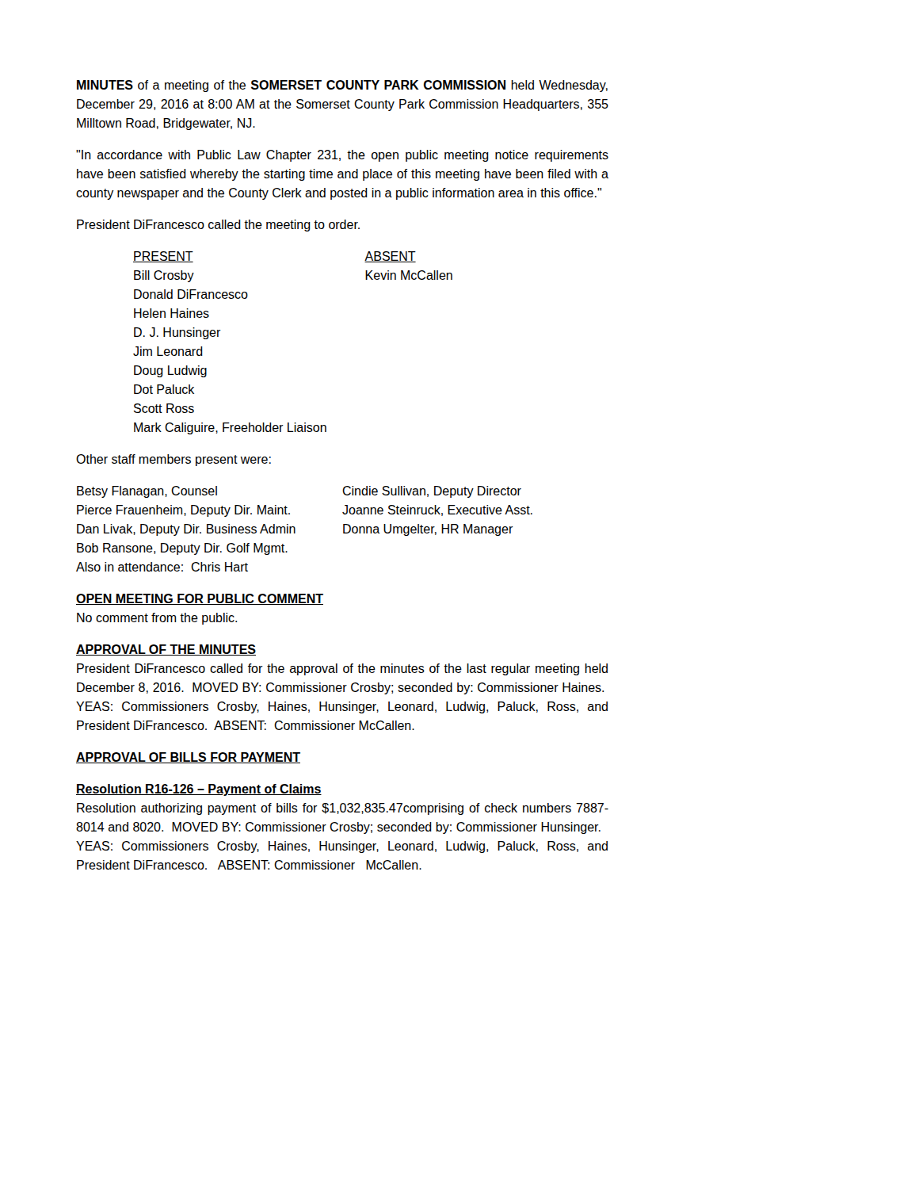MINUTES of a meeting of the SOMERSET COUNTY PARK COMMISSION held Wednesday, December 29, 2016 at 8:00 AM at the Somerset County Park Commission Headquarters, 355 Milltown Road, Bridgewater, NJ.
"In accordance with Public Law Chapter 231, the open public meeting notice requirements have been satisfied whereby the starting time and place of this meeting have been filed with a county newspaper and the County Clerk and posted in a public information area in this office."
President DiFrancesco called the meeting to order.
| PRESENT | ABSENT |
| Bill Crosby | Kevin McCallen |
| Donald DiFrancesco | |
| Helen Haines | |
| D. J. Hunsinger | |
| Jim Leonard | |
| Doug Ludwig | |
| Dot Paluck | |
| Scott Ross | |
| Mark Caliguire, Freeholder Liaison | |
Other staff members present were:
| Betsy Flanagan, Counsel | Cindie Sullivan, Deputy Director |
| Pierce Frauenheim, Deputy Dir. Maint. | Joanne Steinruck, Executive Asst. |
| Dan Livak, Deputy Dir. Business Admin | Donna Umgelter, HR Manager |
| Bob Ransone, Deputy Dir. Golf Mgmt. | |
Also in attendance: Chris Hart
OPEN MEETING FOR PUBLIC COMMENT
No comment from the public.
APPROVAL OF THE MINUTES
President DiFrancesco called for the approval of the minutes of the last regular meeting held December 8, 2016. MOVED BY: Commissioner Crosby; seconded by: Commissioner Haines. YEAS: Commissioners Crosby, Haines, Hunsinger, Leonard, Ludwig, Paluck, Ross, and President DiFrancesco. ABSENT: Commissioner McCallen.
APPROVAL OF BILLS FOR PAYMENT
Resolution R16-126 – Payment of Claims
Resolution authorizing payment of bills for $1,032,835.47comprising of check numbers 7887-8014 and 8020. MOVED BY: Commissioner Crosby; seconded by: Commissioner Hunsinger. YEAS: Commissioners Crosby, Haines, Hunsinger, Leonard, Ludwig, Paluck, Ross, and President DiFrancesco. ABSENT: Commissioner McCallen.